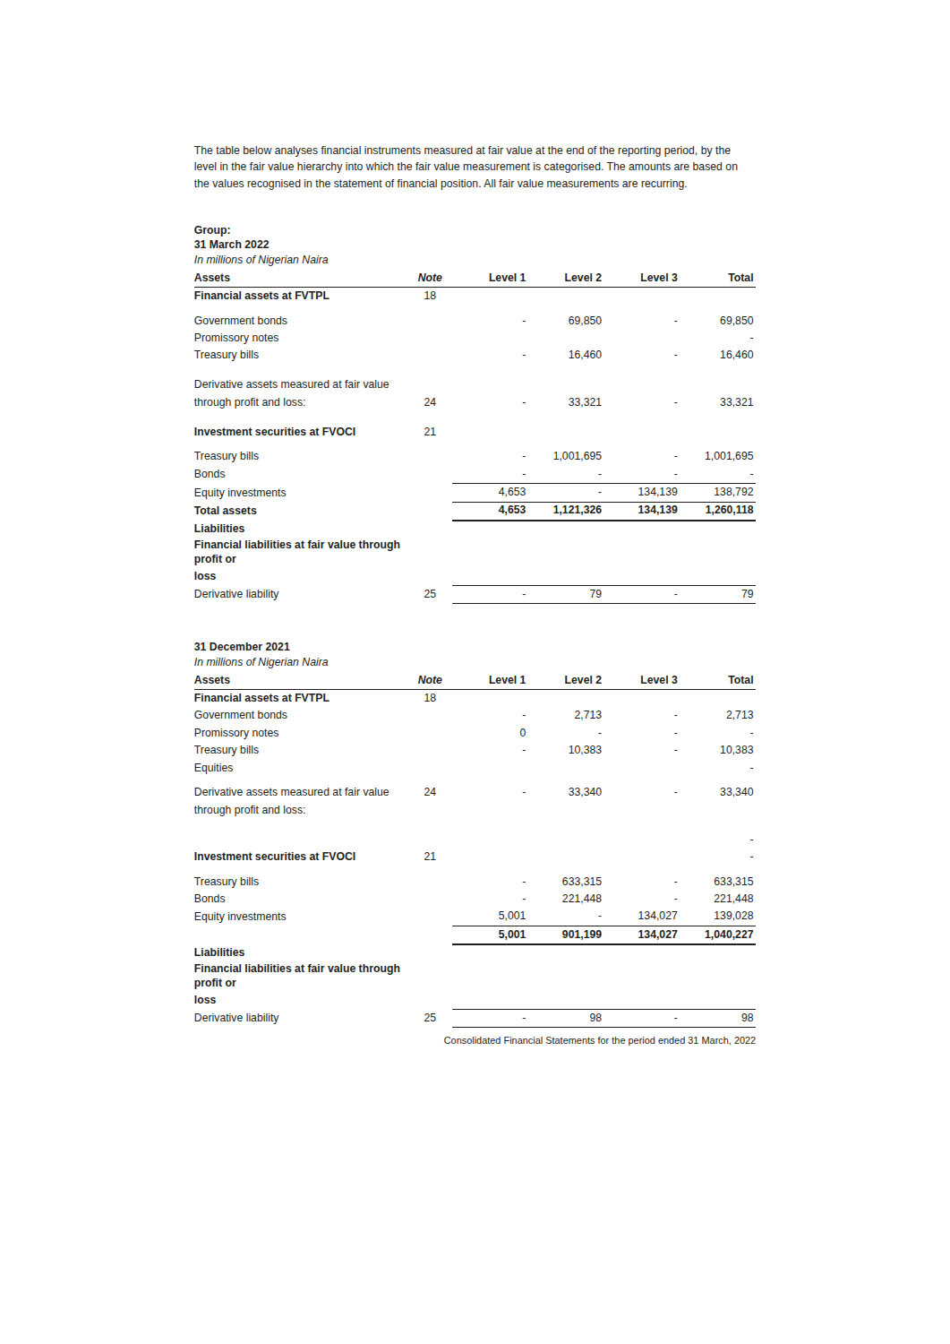The table below analyses financial instruments measured at fair value at the end of the reporting period, by the level in the fair value hierarchy into which the fair value measurement is categorised. The amounts are based on the values recognised in the statement of financial position. All fair value measurements are recurring.
Group:
31 March 2022
In millions of Nigerian Naira
| Assets | Note | Level 1 | Level 2 | Level 3 | Total |
| --- | --- | --- | --- | --- | --- |
| Financial assets at FVTPL | 18 | | | | |
| Government bonds | | - | 69,850 | - | 69,850 |
| Promissory notes | | | | | - |
| Treasury bills | | - | 16,460 | - | 16,460 |
| Derivative assets measured at fair value | | | | | |
| through profit and loss: | 24 | - | 33,321 | - | 33,321 |
| Investment securities at FVOCI | 21 | | | | |
| Treasury bills | | - | 1,001,695 | - | 1,001,695 |
| Bonds | | - | - | - | - |
| Equity investments | | 4,653 | - | 134,139 | 138,792 |
| Total assets | | 4,653 | 1,121,326 | 134,139 | 1,260,118 |
| Liabilities | | | | | |
| Financial liabilities at fair value through profit or | | | | | |
| loss | | | | | |
| Derivative liability | 25 | - | 79 | - | 79 |
31 December 2021
In millions of Nigerian Naira
| Assets | Note | Level 1 | Level 2 | Level 3 | Total |
| --- | --- | --- | --- | --- | --- |
| Financial assets at FVTPL | 18 | | | | |
| Government bonds | | - | 2,713 | - | 2,713 |
| Promissory notes | | 0 | - | - | - |
| Treasury bills | | - | 10,383 | - | 10,383 |
| Equities | | | | | - |
| Derivative assets measured at fair value | 24 | - | 33,340 | - | 33,340 |
| through profit and loss: | | | | | |
| | | | | | - |
| Investment securities at FVOCI | 21 | | | | - |
| Treasury bills | | - | 633,315 | - | 633,315 |
| Bonds | | - | 221,448 | - | 221,448 |
| Equity investments | | 5,001 | - | 134,027 | 139,028 |
| | | 5,001 | 901,199 | 134,027 | 1,040,227 |
| Liabilities | | | | | |
| Financial liabilities at fair value through profit or | | | | | |
| loss | | | | | |
| Derivative liability | 25 | - | 98 | - | 98 |
Consolidated Financial Statements for the period ended 31 March, 2022